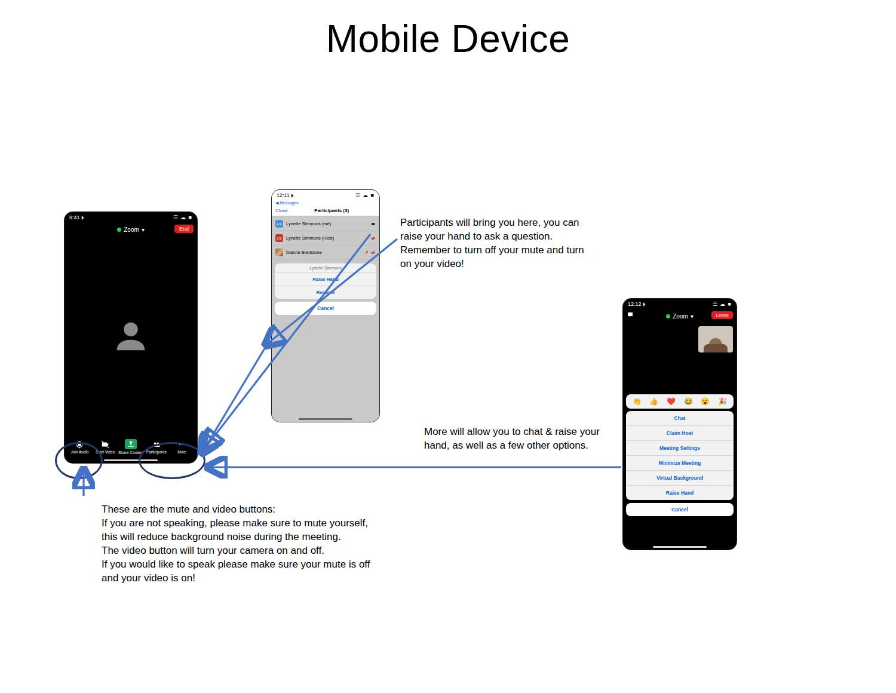Mobile Device
8:41 ⏵ ☰ ☁ ■
Zoom ▾ End
Join Audio
Start Video
Share Content
Participants
More
12:11 ⏵ ☰ ☁ ■
◀ Messages
Close Participants (3)
LS Lynette Simmons (me)
LS Lynette Simmons (Host)
Dianne Breitstone
Lynette Simmons
Raise Hand
Rename
Cancel
12:12 ⏵ ☰ ☁ ■
Zoom ▾ Leave
👏👍❤️😂😮🎉
Chat
Claim Host
Meeting Settings
Minimize Meeting
Virtual Background
Raise Hand
Cancel
Participants will bring you here, you can raise your hand to ask a question. Remember to turn off your mute and turn on your video!
More will allow you to chat & raise your hand, as well as a few other options.
These are the mute and video buttons:
If you are not speaking, please make sure to mute yourself, this will reduce background noise during the meeting.
The video button will turn your camera on and off.
If you would like to speak please make sure your mute is off and your video is on!